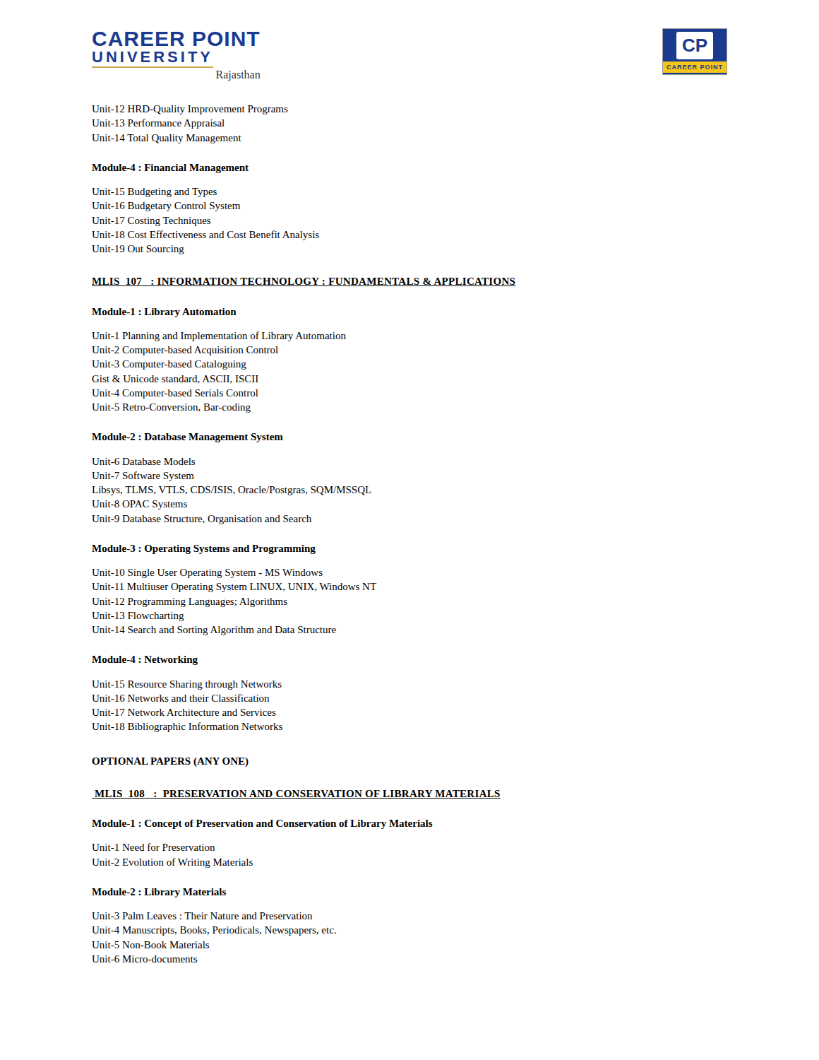CAREER POINT
UNIVERSITY
Rajasthan
CP
CAREER POINT
Unit-12 HRD-Quality Improvement Programs
Unit-13 Performance Appraisal
Unit-14 Total Quality Management
Module-4 : Financial Management
Unit-15 Budgeting and Types
Unit-16 Budgetary Control System
Unit-17 Costing Techniques
Unit-18 Cost Effectiveness and Cost Benefit Analysis
Unit-19 Out Sourcing
MLIS 107 : INFORMATION TECHNOLOGY : FUNDAMENTALS & APPLICATIONS
Module-1 : Library Automation
Unit-1 Planning and Implementation of Library Automation
Unit-2 Computer-based Acquisition Control
Unit-3 Computer-based Cataloguing
Gist & Unicode standard, ASCII, ISCII
Unit-4 Computer-based Serials Control
Unit-5 Retro-Conversion, Bar-coding
Module-2 : Database Management System
Unit-6 Database Models
Unit-7 Software System
Libsys, TLMS, VTLS, CDS/ISIS, Oracle/Postgras, SQM/MSSQL
Unit-8 OPAC Systems
Unit-9 Database Structure, Organisation and Search
Module-3 : Operating Systems and Programming
Unit-10 Single User Operating System - MS Windows
Unit-11 Multiuser Operating System LINUX, UNIX, Windows NT
Unit-12 Programming Languages; Algorithms
Unit-13 Flowcharting
Unit-14 Search and Sorting Algorithm and Data Structure
Module-4 : Networking
Unit-15 Resource Sharing through Networks
Unit-16 Networks and their Classification
Unit-17 Network Architecture and Services
Unit-18 Bibliographic Information Networks
OPTIONAL PAPERS (ANY ONE)
MLIS 108 : PRESERVATION AND CONSERVATION OF LIBRARY MATERIALS
Module-1 : Concept of Preservation and Conservation of Library Materials
Unit-1 Need for Preservation
Unit-2 Evolution of Writing Materials
Module-2 : Library Materials
Unit-3 Palm Leaves : Their Nature and Preservation
Unit-4 Manuscripts, Books, Periodicals, Newspapers, etc.
Unit-5 Non-Book Materials
Unit-6 Micro-documents